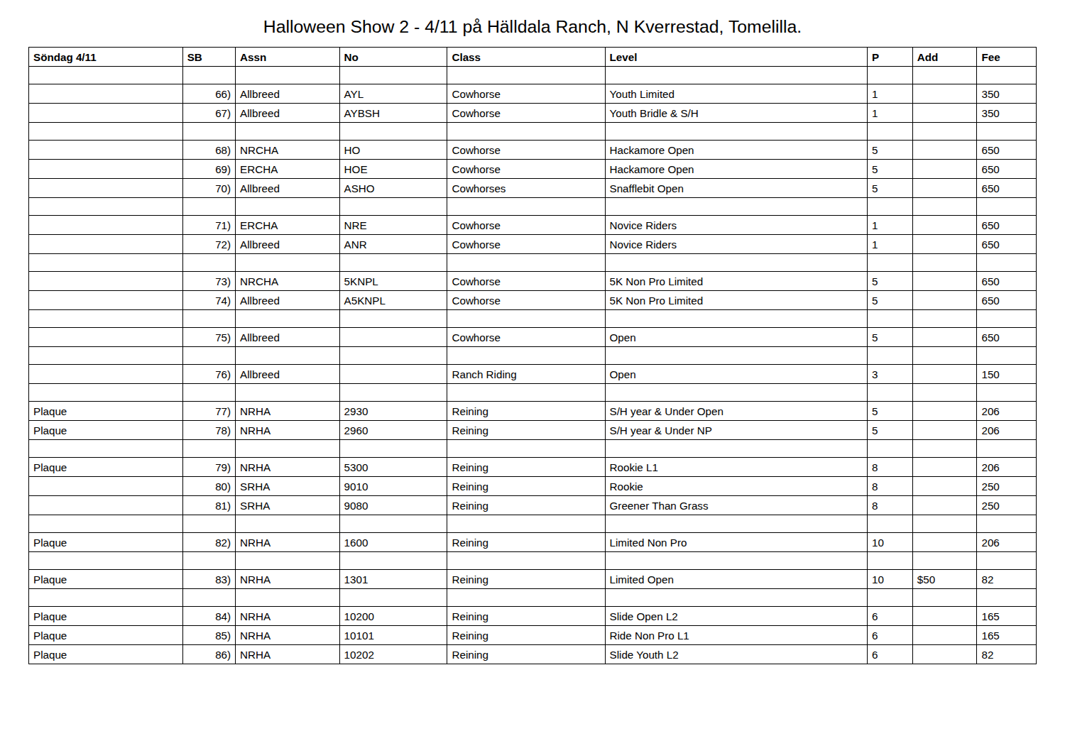Halloween Show 2 - 4/11 på Hälldala Ranch, N Kverrestad, Tomelilla.
| Söndag 4/11 | SB | Assn | No | Class | Level | P | Add | Fee |
| --- | --- | --- | --- | --- | --- | --- | --- | --- |
| | 66) | Allbreed | AYL | Cowhorse | Youth Limited | 1 | | 350 |
| | 67) | Allbreed | AYBSH | Cowhorse | Youth Bridle & S/H | 1 | | 350 |
| | 68) | NRCHA | HO | Cowhorse | Hackamore Open | 5 | | 650 |
| | 69) | ERCHA | HOE | Cowhorse | Hackamore Open | 5 | | 650 |
| | 70) | Allbreed | ASHO | Cowhorses | Snafflebit Open | 5 | | 650 |
| | 71) | ERCHA | NRE | Cowhorse | Novice Riders | 1 | | 650 |
| | 72) | Allbreed | ANR | Cowhorse | Novice Riders | 1 | | 650 |
| | 73) | NRCHA | 5KNPL | Cowhorse | 5K Non Pro Limited | 5 | | 650 |
| | 74) | Allbreed | A5KNPL | Cowhorse | 5K Non Pro Limited | 5 | | 650 |
| | 75) | Allbreed | | Cowhorse | Open | 5 | | 650 |
| | 76) | Allbreed | | Ranch Riding | Open | 3 | | 150 |
| Plaque | 77) | NRHA | 2930 | Reining | S/H year & Under Open | 5 | | 206 |
| Plaque | 78) | NRHA | 2960 | Reining | S/H year & Under NP | 5 | | 206 |
| Plaque | 79) | NRHA | 5300 | Reining | Rookie L1 | 8 | | 206 |
| | 80) | SRHA | 9010 | Reining | Rookie | 8 | | 250 |
| | 81) | SRHA | 9080 | Reining | Greener Than Grass | 8 | | 250 |
| Plaque | 82) | NRHA | 1600 | Reining | Limited Non Pro | 10 | | 206 |
| Plaque | 83) | NRHA | 1301 | Reining | Limited Open | 10 | $50 | 82 |
| Plaque | 84) | NRHA | 10200 | Reining | Slide Open L2 | 6 | | 165 |
| Plaque | 85) | NRHA | 10101 | Reining | Ride Non Pro L1 | 6 | | 165 |
| Plaque | 86) | NRHA | 10202 | Reining | Slide Youth L2 | 6 | | 82 |